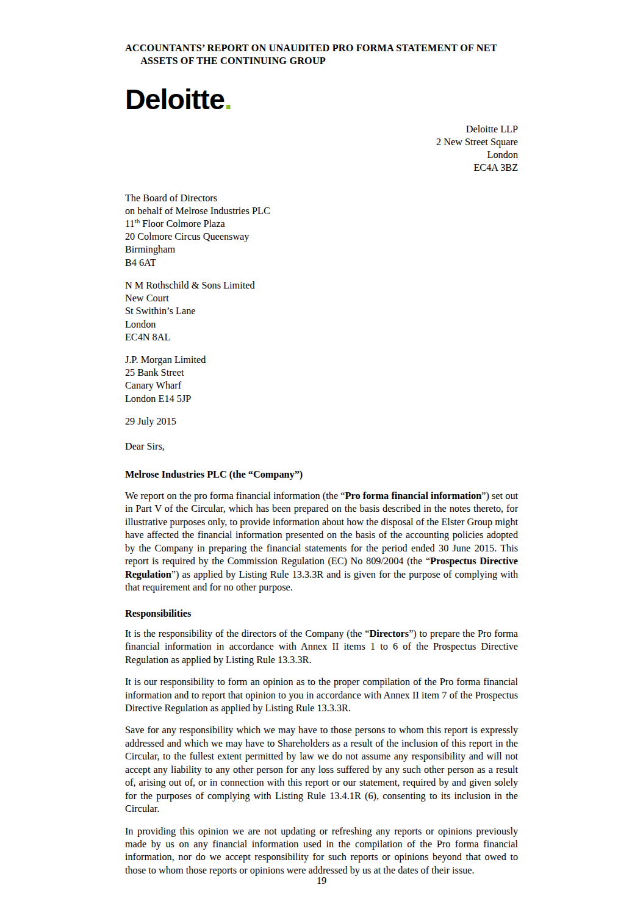Accountants’ report on unaudited pro forma statement of net assets of the continuing group
Deloitte.
Deloitte LLP
2 New Street Square
London
EC4A 3BZ
The Board of Directors
on behalf of Melrose Industries PLC
11th Floor Colmore Plaza
20 Colmore Circus Queensway
Birmingham
B4 6AT
N M Rothschild & Sons Limited
New Court
St Swithin’s Lane
London
EC4N 8AL
J.P. Morgan Limited
25 Bank Street
Canary Wharf
London E14 5JP
29 July 2015
Dear Sirs,
Melrose Industries PLC (the “Company”)
We report on the pro forma financial information (the “Pro forma financial information”) set out in Part V of the Circular, which has been prepared on the basis described in the notes thereto, for illustrative purposes only, to provide information about how the disposal of the Elster Group might have affected the financial information presented on the basis of the accounting policies adopted by the Company in preparing the financial statements for the period ended 30 June 2015. This report is required by the Commission Regulation (EC) No 809/2004 (the “Prospectus Directive Regulation”) as applied by Listing Rule 13.3.3R and is given for the purpose of complying with that requirement and for no other purpose.
Responsibilities
It is the responsibility of the directors of the Company (the “Directors”) to prepare the Pro forma financial information in accordance with Annex II items 1 to 6 of the Prospectus Directive Regulation as applied by Listing Rule 13.3.3R.
It is our responsibility to form an opinion as to the proper compilation of the Pro forma financial information and to report that opinion to you in accordance with Annex II item 7 of the Prospectus Directive Regulation as applied by Listing Rule 13.3.3R.
Save for any responsibility which we may have to those persons to whom this report is expressly addressed and which we may have to Shareholders as a result of the inclusion of this report in the Circular, to the fullest extent permitted by law we do not assume any responsibility and will not accept any liability to any other person for any loss suffered by any such other person as a result of, arising out of, or in connection with this report or our statement, required by and given solely for the purposes of complying with Listing Rule 13.4.1R (6), consenting to its inclusion in the Circular.
In providing this opinion we are not updating or refreshing any reports or opinions previously made by us on any financial information used in the compilation of the Pro forma financial information, nor do we accept responsibility for such reports or opinions beyond that owed to those to whom those reports or opinions were addressed by us at the dates of their issue.
19